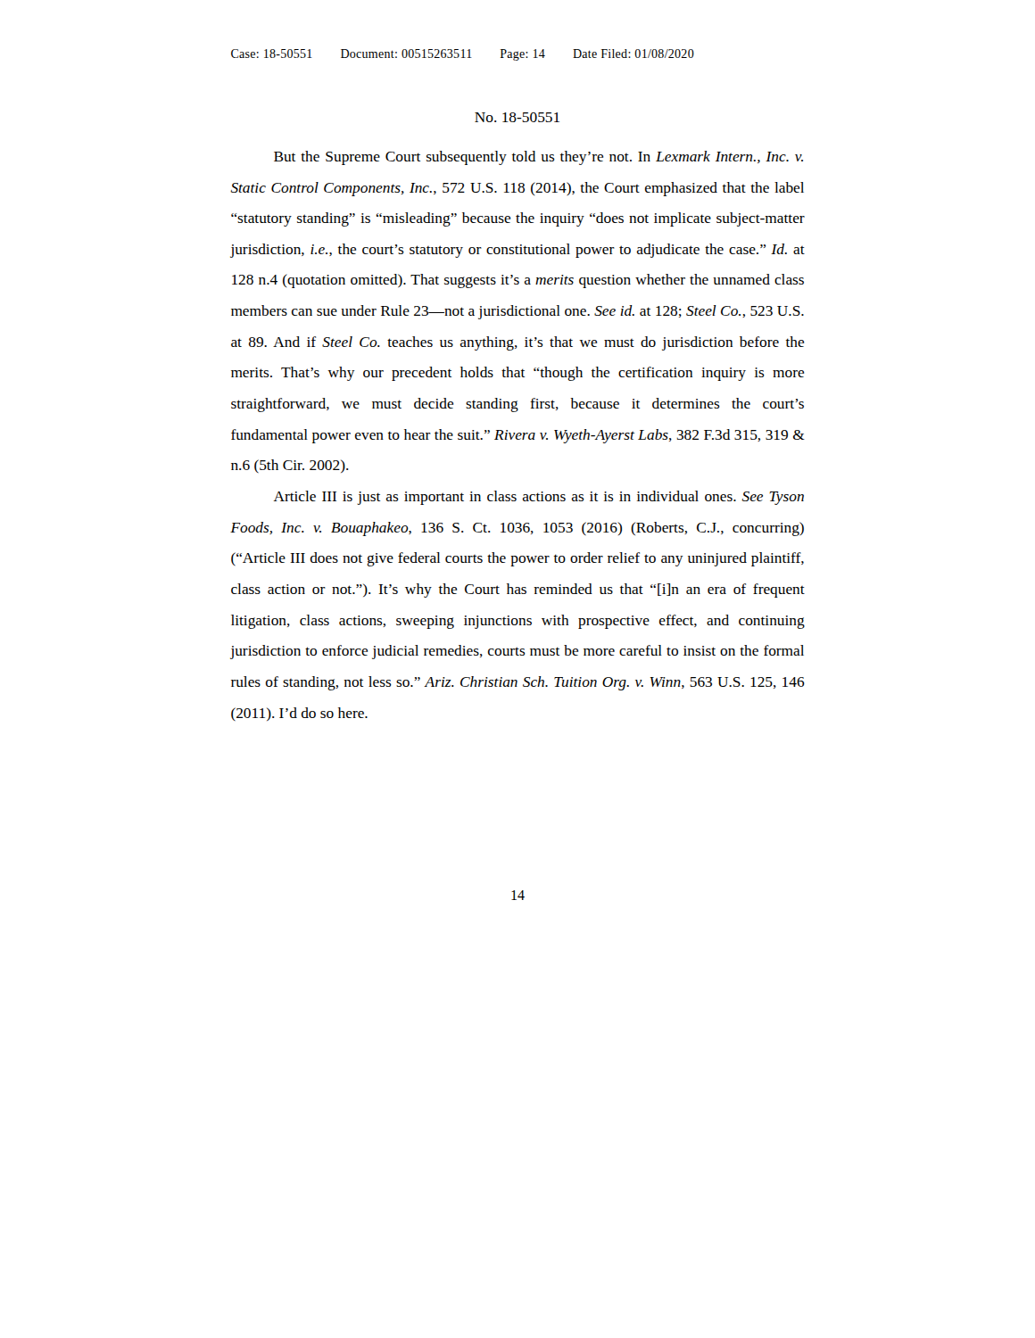Case: 18-50551 Document: 00515263511 Page: 14 Date Filed: 01/08/2020
No. 18-50551
But the Supreme Court subsequently told us they’re not. In Lexmark Intern., Inc. v. Static Control Components, Inc., 572 U.S. 118 (2014), the Court emphasized that the label “statutory standing” is “misleading” because the inquiry “does not implicate subject-matter jurisdiction, i.e., the court’s statutory or constitutional power to adjudicate the case.” Id. at 128 n.4 (quotation omitted). That suggests it’s a merits question whether the unnamed class members can sue under Rule 23—not a jurisdictional one. See id. at 128; Steel Co., 523 U.S. at 89. And if Steel Co. teaches us anything, it’s that we must do jurisdiction before the merits. That’s why our precedent holds that “though the certification inquiry is more straightforward, we must decide standing first, because it determines the court’s fundamental power even to hear the suit.” Rivera v. Wyeth-Ayerst Labs, 382 F.3d 315, 319 & n.6 (5th Cir. 2002).
Article III is just as important in class actions as it is in individual ones. See Tyson Foods, Inc. v. Bouaphakeo, 136 S. Ct. 1036, 1053 (2016) (Roberts, C.J., concurring) (“Article III does not give federal courts the power to order relief to any uninjured plaintiff, class action or not.”). It’s why the Court has reminded us that “[i]n an era of frequent litigation, class actions, sweeping injunctions with prospective effect, and continuing jurisdiction to enforce judicial remedies, courts must be more careful to insist on the formal rules of standing, not less so.” Ariz. Christian Sch. Tuition Org. v. Winn, 563 U.S. 125, 146 (2011). I’d do so here.
14